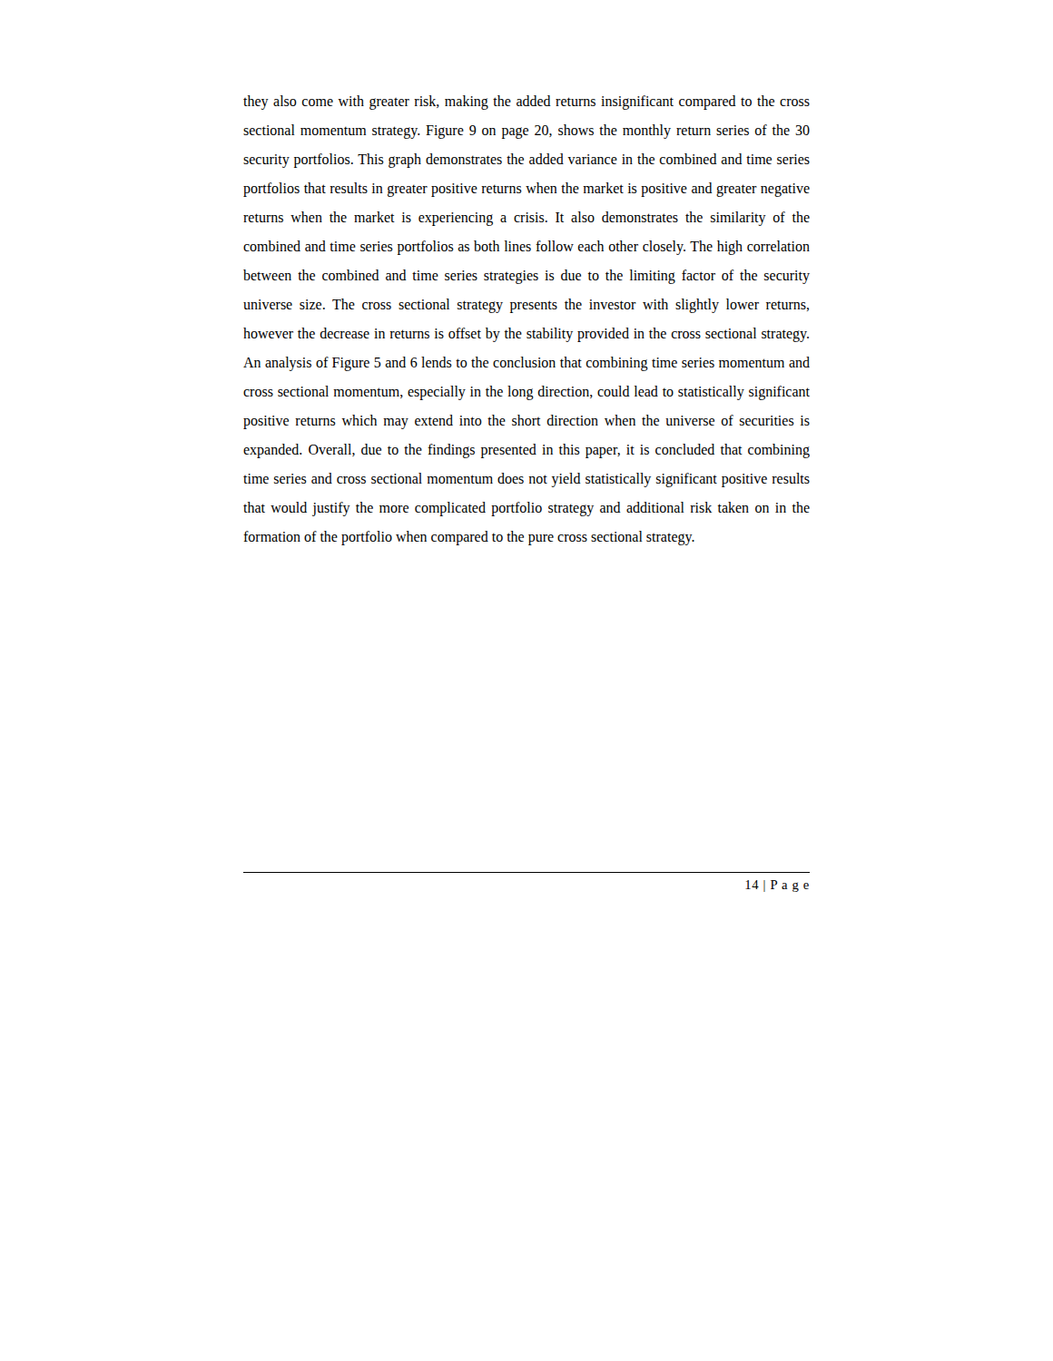they also come with greater risk, making the added returns insignificant compared to the cross sectional momentum strategy. Figure 9 on page 20, shows the monthly return series of the 30 security portfolios. This graph demonstrates the added variance in the combined and time series portfolios that results in greater positive returns when the market is positive and greater negative returns when the market is experiencing a crisis. It also demonstrates the similarity of the combined and time series portfolios as both lines follow each other closely. The high correlation between the combined and time series strategies is due to the limiting factor of the security universe size. The cross sectional strategy presents the investor with slightly lower returns, however the decrease in returns is offset by the stability provided in the cross sectional strategy. An analysis of Figure 5 and 6 lends to the conclusion that combining time series momentum and cross sectional momentum, especially in the long direction, could lead to statistically significant positive returns which may extend into the short direction when the universe of securities is expanded. Overall, due to the findings presented in this paper, it is concluded that combining time series and cross sectional momentum does not yield statistically significant positive results that would justify the more complicated portfolio strategy and additional risk taken on in the formation of the portfolio when compared to the pure cross sectional strategy.
14 | P a g e